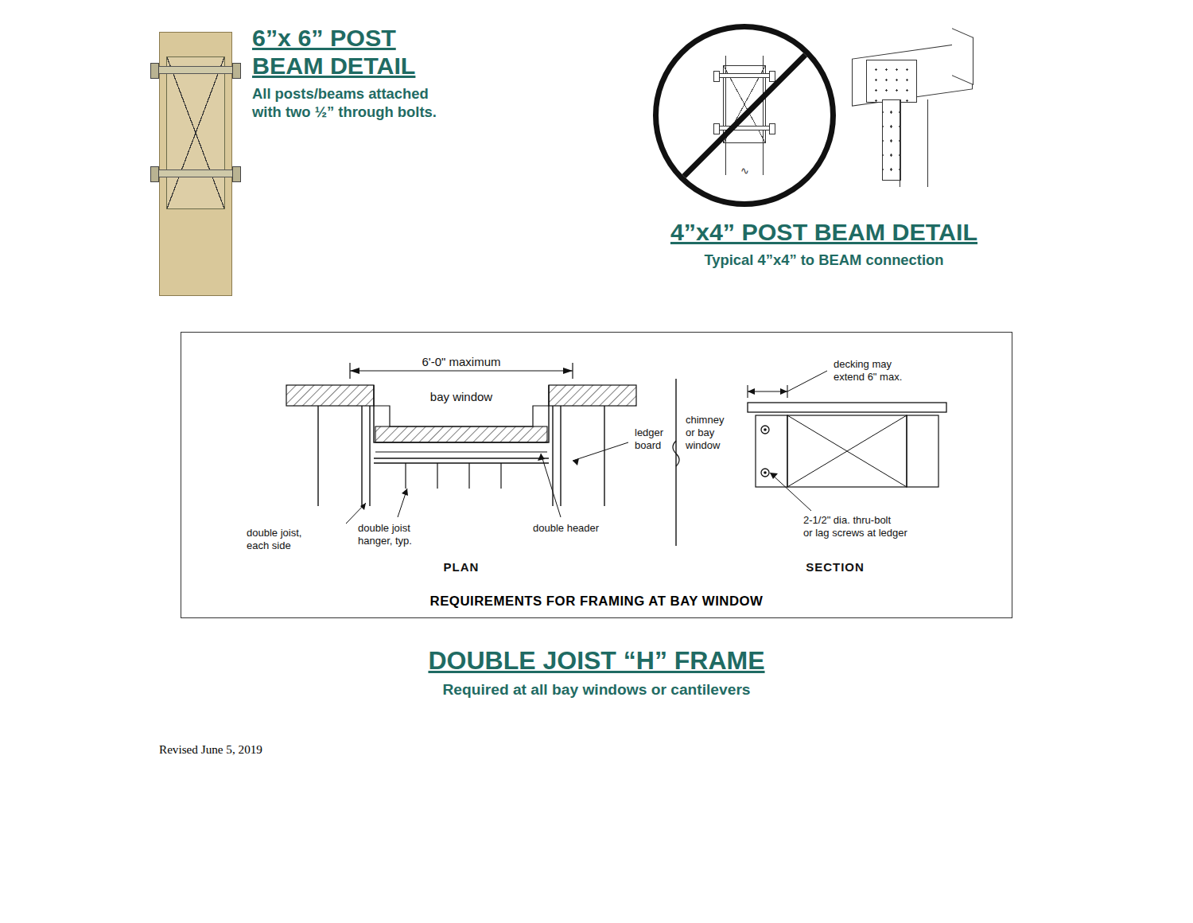6”x 6” POST
BEAM DETAIL
All posts/beams attached
with two ½” through bolts.
∿
4”x4” POST BEAM DETAIL
Typical 4”x4” to BEAM connection
6'-0" maximum bay window double joist, each side double joist hanger, typ. double header ledger board PLAN chimney or bay window decking may extend 6" max. 2-1/2" dia. thru-bolt or lag screws at ledger SECTION
REQUIREMENTS FOR FRAMING AT BAY WINDOW
DOUBLE JOIST “H” FRAME
Required at all bay windows or cantilevers
Revised June 5, 2019